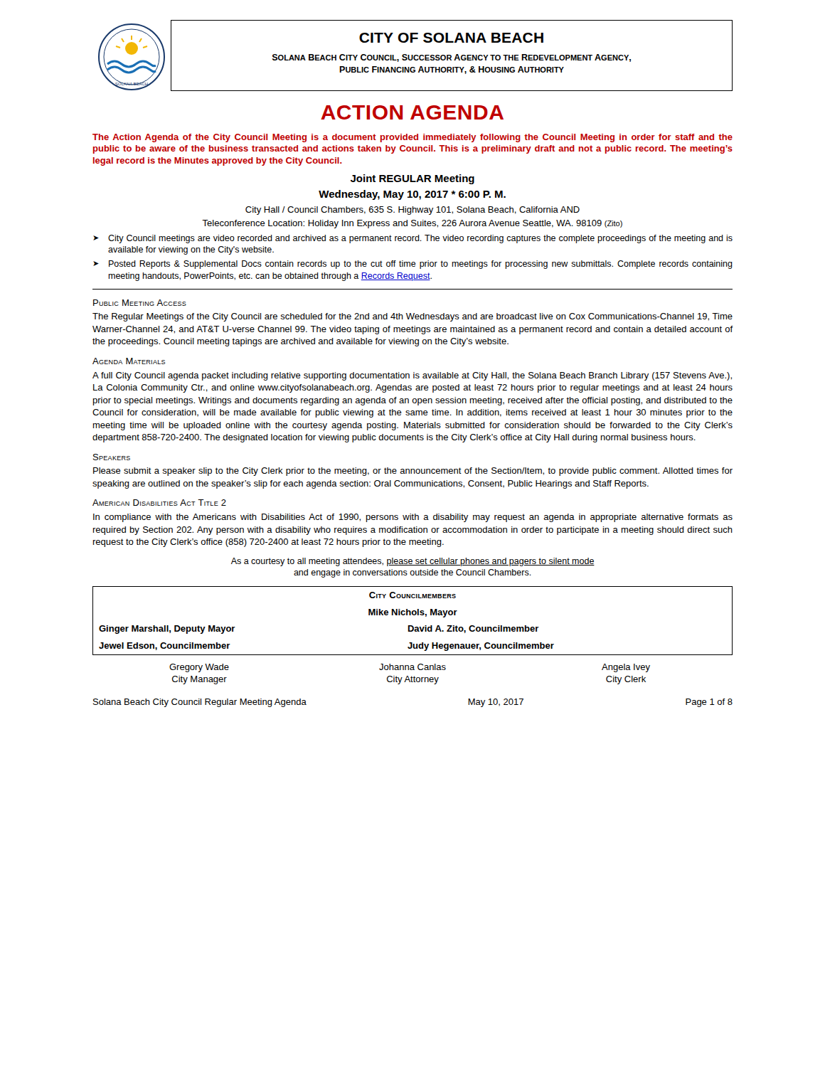SOLANA BEACH
CITY OF SOLANA BEACH
SOLANA BEACH CITY COUNCIL, SUCCESSOR AGENCY TO THE REDEVELOPMENT AGENCY,
PUBLIC FINANCING AUTHORITY, & HOUSING AUTHORITY
ACTION AGENDA
The Action Agenda of the City Council Meeting is a document provided immediately following the Council Meeting in order for staff and the public to be aware of the business transacted and actions taken by Council. This is a preliminary draft and not a public record. The meeting’s legal record is the Minutes approved by the City Council.
Joint REGULAR Meeting
Wednesday, May 10, 2017 * 6:00 P. M.
City Hall / Council Chambers, 635 S. Highway 101, Solana Beach, California AND
Teleconference Location: Holiday Inn Express and Suites, 226 Aurora Avenue Seattle, WA. 98109 (Zito)
City Council meetings are video recorded and archived as a permanent record. The video recording captures the complete proceedings of the meeting and is available for viewing on the City's website.
Posted Reports & Supplemental Docs contain records up to the cut off time prior to meetings for processing new submittals. Complete records containing meeting handouts, PowerPoints, etc. can be obtained through a Records Request.
Public Meeting Access
The Regular Meetings of the City Council are scheduled for the 2nd and 4th Wednesdays and are broadcast live on Cox Communications-Channel 19, Time Warner-Channel 24, and AT&T U-verse Channel 99. The video taping of meetings are maintained as a permanent record and contain a detailed account of the proceedings. Council meeting tapings are archived and available for viewing on the City’s website.
Agenda Materials
A full City Council agenda packet including relative supporting documentation is available at City Hall, the Solana Beach Branch Library (157 Stevens Ave.), La Colonia Community Ctr., and online www.cityofsolanabeach.org. Agendas are posted at least 72 hours prior to regular meetings and at least 24 hours prior to special meetings. Writings and documents regarding an agenda of an open session meeting, received after the official posting, and distributed to the Council for consideration, will be made available for public viewing at the same time. In addition, items received at least 1 hour 30 minutes prior to the meeting time will be uploaded online with the courtesy agenda posting. Materials submitted for consideration should be forwarded to the City Clerk’s department 858-720-2400. The designated location for viewing public documents is the City Clerk’s office at City Hall during normal business hours.
Speakers
Please submit a speaker slip to the City Clerk prior to the meeting, or the announcement of the Section/Item, to provide public comment. Allotted times for speaking are outlined on the speaker’s slip for each agenda section: Oral Communications, Consent, Public Hearings and Staff Reports.
American Disabilities Act Title 2
In compliance with the Americans with Disabilities Act of 1990, persons with a disability may request an agenda in appropriate alternative formats as required by Section 202. Any person with a disability who requires a modification or accommodation in order to participate in a meeting should direct such request to the City Clerk’s office (858) 720-2400 at least 72 hours prior to the meeting.
As a courtesy to all meeting attendees, please set cellular phones and pagers to silent mode
and engage in conversations outside the Council Chambers.
| City Councilmembers |
| Mike Nichols, Mayor |
| Ginger Marshall, Deputy Mayor | David A. Zito, Councilmember |
| Jewel Edson, Councilmember | Judy Hegenauer, Councilmember |
| Gregory Wade | Johanna Canlas | Angela Ivey |
| City Manager | City Attorney | City Clerk |
Solana Beach City Council Regular Meeting Agenda
May 10, 2017
Page 1 of 8